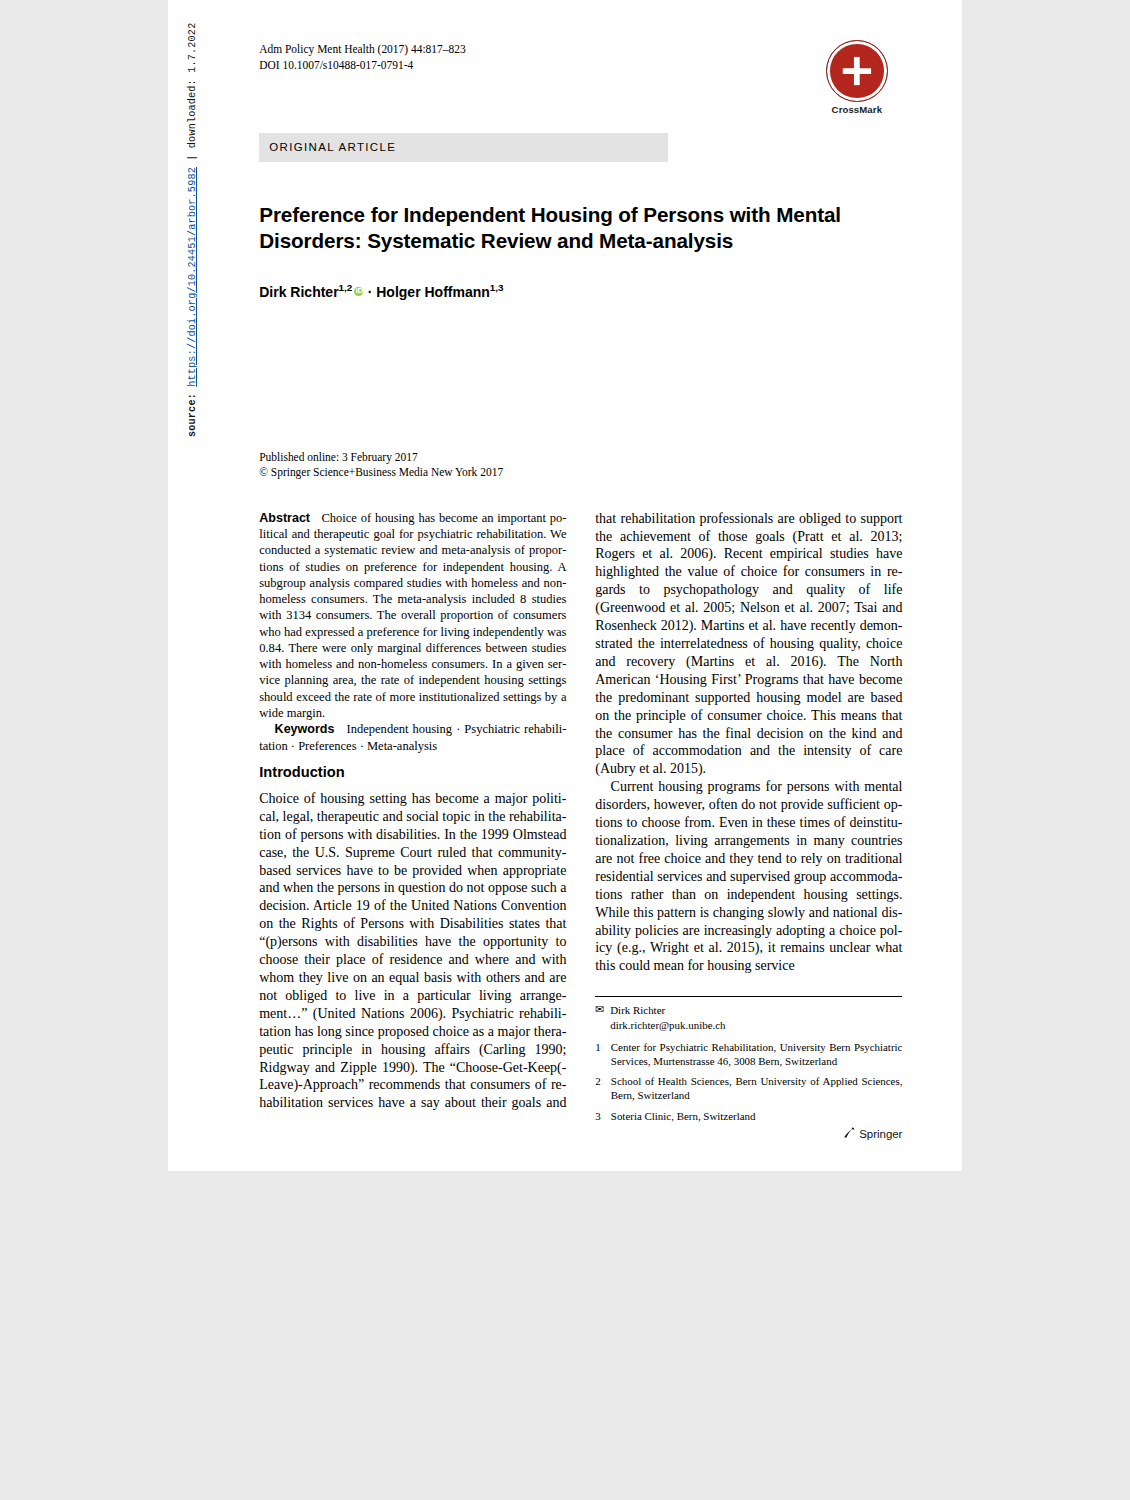source: https://doi.org/10.24451/arbor.5982 | downloaded: 1.7.2022
Adm Policy Ment Health (2017) 44:817–823
DOI 10.1007/s10488-017-0791-4
CrossMark
ORIGINAL ARTICLE
Preference for Independent Housing of Persons with Mental
Disorders: Systematic Review and Meta-analysis
Dirk Richter1,2 · Holger Hoffmann1,3
Published online: 3 February 2017
© Springer Science+Business Media New York 2017
Abstract Choice of housing has become an important political and therapeutic goal for psychiatric rehabilitation. We conducted a systematic review and meta-analysis of proportions of studies on preference for independent housing. A subgroup analysis compared studies with homeless and non-homeless consumers. The meta-analysis included 8 studies with 3134 consumers. The overall proportion of consumers who had expressed a preference for living independently was 0.84. There were only marginal differences between studies with homeless and non-homeless consumers. In a given service planning area, the rate of independent housing settings should exceed the rate of more institutionalized settings by a wide margin.
Keywords Independent housing · Psychiatric rehabilitation · Preferences · Meta-analysis
Introduction
Choice of housing setting has become a major political, legal, therapeutic and social topic in the rehabilitation of persons with disabilities. In the 1999 Olmstead case, the U.S. Supreme Court ruled that community-based services have to be provided when appropriate and when the persons in question do not oppose such a decision. Article 19 of the United Nations Convention on the Rights of Persons with Disabilities states that “(p)ersons with disabilities have the opportunity to choose their place of residence and where and with whom they live on an equal basis with others and are not obliged to live in a particular living arrangement…” (United Nations 2006). Psychiatric rehabilitation has long since proposed choice as a major therapeutic principle in housing affairs (Carling 1990; Ridgway and Zipple 1990). The “Choose-Get-Keep(-Leave)-Approach” recommends that consumers of rehabilitation services have a say about their goals and that rehabilitation professionals are obliged to support the achievement of those goals (Pratt et al. 2013; Rogers et al. 2006). Recent empirical studies have highlighted the value of choice for consumers in regards to psychopathology and quality of life (Greenwood et al. 2005; Nelson et al. 2007; Tsai and Rosenheck 2012). Martins et al. have recently demonstrated the interrelatedness of housing quality, choice and recovery (Martins et al. 2016). The North American ‘Housing First’ Programs that have become the predominant supported housing model are based on the principle of consumer choice. This means that the consumer has the final decision on the kind and place of accommodation and the intensity of care (Aubry et al. 2015).
Current housing programs for persons with mental disorders, however, often do not provide sufficient options to choose from. Even in these times of deinstitutionalization, living arrangements in many countries are not free choice and they tend to rely on traditional residential services and supervised group accommodations rather than on independent housing settings. While this pattern is changing slowly and national disability policies are increasingly adopting a choice policy (e.g., Wright et al. 2015), it remains unclear what this could mean for housing service
✉
Dirk Richter
dirk.richter@puk.unibe.ch
1
Center for Psychiatric Rehabilitation, University Bern Psychiatric Services, Murtenstrasse 46, 3008 Bern, Switzerland
2
School of Health Sciences, Bern University of Applied Sciences, Bern, Switzerland
3
Soteria Clinic, Bern, Switzerland
Springer